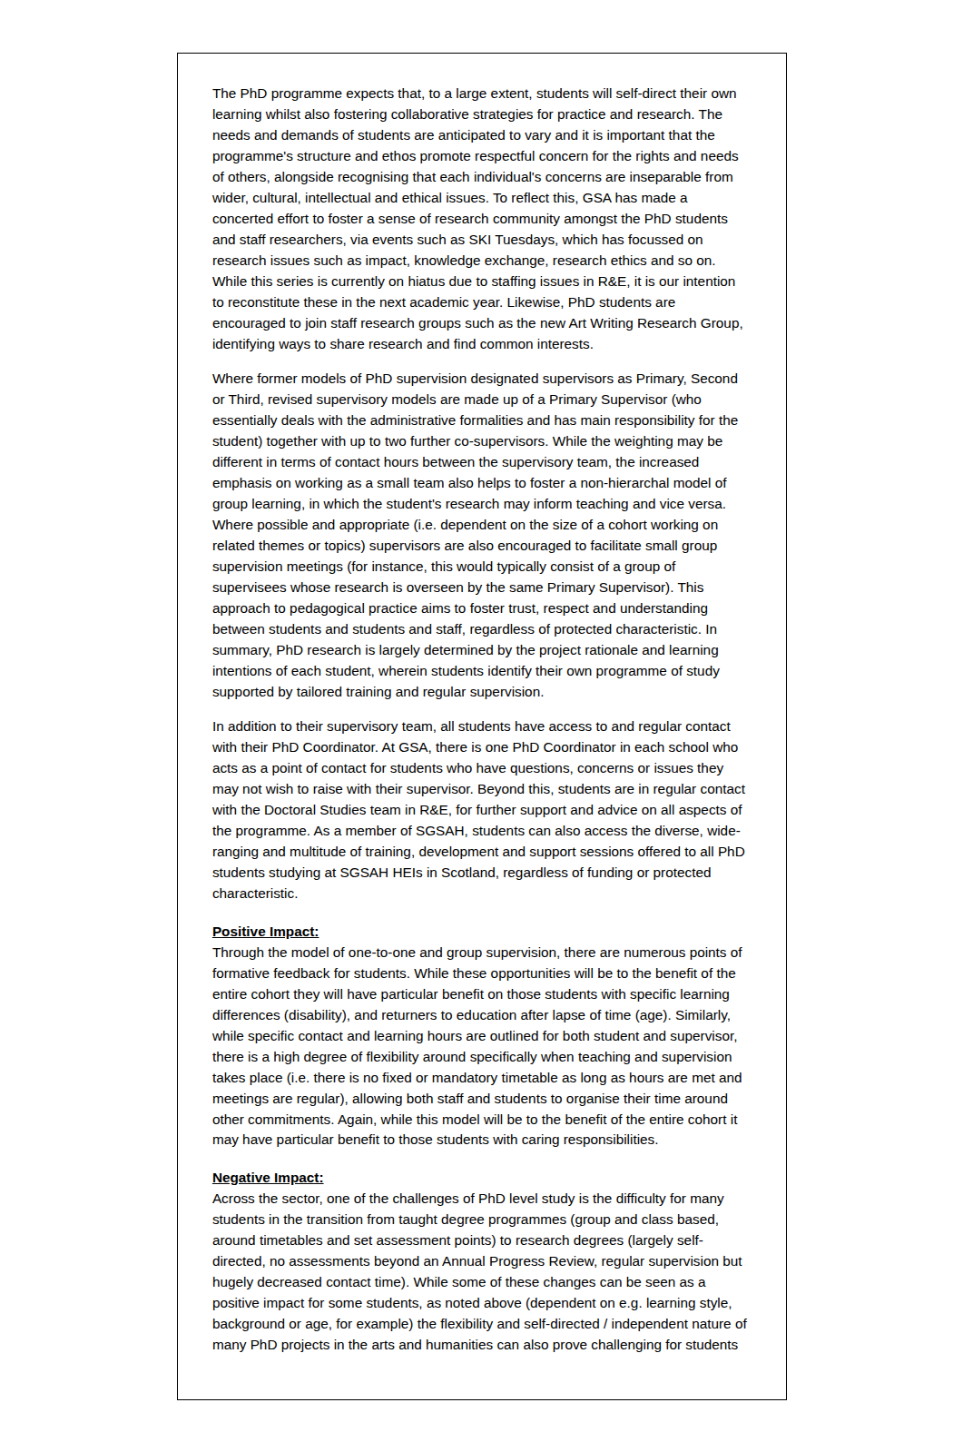The PhD programme expects that, to a large extent, students will self-direct their own learning whilst also fostering collaborative strategies for practice and research. The needs and demands of students are anticipated to vary and it is important that the programme's structure and ethos promote respectful concern for the rights and needs of others, alongside recognising that each individual's concerns are inseparable from wider, cultural, intellectual and ethical issues. To reflect this, GSA has made a concerted effort to foster a sense of research community amongst the PhD students and staff researchers, via events such as SKI Tuesdays, which has focussed on research issues such as impact, knowledge exchange, research ethics and so on. While this series is currently on hiatus due to staffing issues in R&E, it is our intention to reconstitute these in the next academic year. Likewise, PhD students are encouraged to join staff research groups such as the new Art Writing Research Group, identifying ways to share research and find common interests.
Where former models of PhD supervision designated supervisors as Primary, Second or Third, revised supervisory models are made up of a Primary Supervisor (who essentially deals with the administrative formalities and has main responsibility for the student) together with up to two further co-supervisors. While the weighting may be different in terms of contact hours between the supervisory team, the increased emphasis on working as a small team also helps to foster a non-hierarchal model of group learning, in which the student's research may inform teaching and vice versa. Where possible and appropriate (i.e. dependent on the size of a cohort working on related themes or topics) supervisors are also encouraged to facilitate small group supervision meetings (for instance, this would typically consist of a group of supervisees whose research is overseen by the same Primary Supervisor). This approach to pedagogical practice aims to foster trust, respect and understanding between students and students and staff, regardless of protected characteristic. In summary, PhD research is largely determined by the project rationale and learning intentions of each student, wherein students identify their own programme of study supported by tailored training and regular supervision.
In addition to their supervisory team, all students have access to and regular contact with their PhD Coordinator. At GSA, there is one PhD Coordinator in each school who acts as a point of contact for students who have questions, concerns or issues they may not wish to raise with their supervisor. Beyond this, students are in regular contact with the Doctoral Studies team in R&E, for further support and advice on all aspects of the programme. As a member of SGSAH, students can also access the diverse, wide-ranging and multitude of training, development and support sessions offered to all PhD students studying at SGSAH HEIs in Scotland, regardless of funding or protected characteristic.
Positive Impact:
Through the model of one-to-one and group supervision, there are numerous points of formative feedback for students. While these opportunities will be to the benefit of the entire cohort they will have particular benefit on those students with specific learning differences (disability), and returners to education after lapse of time (age). Similarly, while specific contact and learning hours are outlined for both student and supervisor, there is a high degree of flexibility around specifically when teaching and supervision takes place (i.e. there is no fixed or mandatory timetable as long as hours are met and meetings are regular), allowing both staff and students to organise their time around other commitments. Again, while this model will be to the benefit of the entire cohort it may have particular benefit to those students with caring responsibilities.
Negative Impact:
Across the sector, one of the challenges of PhD level study is the difficulty for many students in the transition from taught degree programmes (group and class based, around timetables and set assessment points) to research degrees (largely self-directed, no assessments beyond an Annual Progress Review, regular supervision but hugely decreased contact time). While some of these changes can be seen as a positive impact for some students, as noted above (dependent on e.g. learning style, background or age, for example) the flexibility and self-directed / independent nature of many PhD projects in the arts and humanities can also prove challenging for students